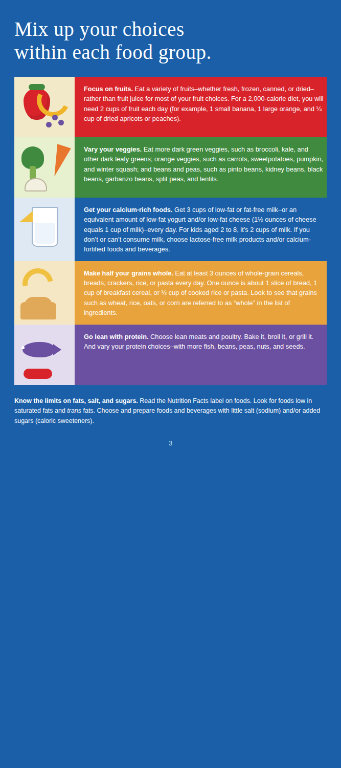Mix up your choices
within each food group.
Focus on fruits. Eat a variety of fruits–whether fresh, frozen, canned, or dried–rather than fruit juice for most of your fruit choices. For a 2,000-calorie diet, you will need 2 cups of fruit each day (for example, 1 small banana, 1 large orange, and ¼ cup of dried apricots or peaches).
Vary your veggies. Eat more dark green veggies, such as broccoli, kale, and other dark leafy greens; orange veggies, such as carrots, sweetpotatoes, pumpkin, and winter squash; and beans and peas, such as pinto beans, kidney beans, black beans, garbanzo beans, split peas, and lentils.
Get your calcium-rich foods. Get 3 cups of low-fat or fat-free milk–or an equivalent amount of low-fat yogurt and/or low-fat cheese (1½ ounces of cheese equals 1 cup of milk)–every day. For kids aged 2 to 8, it’s 2 cups of milk. If you don’t or can’t consume milk, choose lactose-free milk products and/or calcium-fortified foods and beverages.
Make half your grains whole. Eat at least 3 ounces of whole-grain cereals, breads, crackers, rice, or pasta every day. One ounce is about 1 slice of bread, 1 cup of breakfast cereal, or ½ cup of cooked rice or pasta. Look to see that grains such as wheat, rice, oats, or corn are referred to as “whole” in the list of ingredients.
Go lean with protein. Choose lean meats and poultry. Bake it, broil it, or grill it. And vary your protein choices–with more fish, beans, peas, nuts, and seeds.
Know the limits on fats, salt, and sugars. Read the Nutrition Facts label on foods. Look for foods low in saturated fats and trans fats. Choose and prepare foods and beverages with little salt (sodium) and/or added sugars (caloric sweeteners).
3